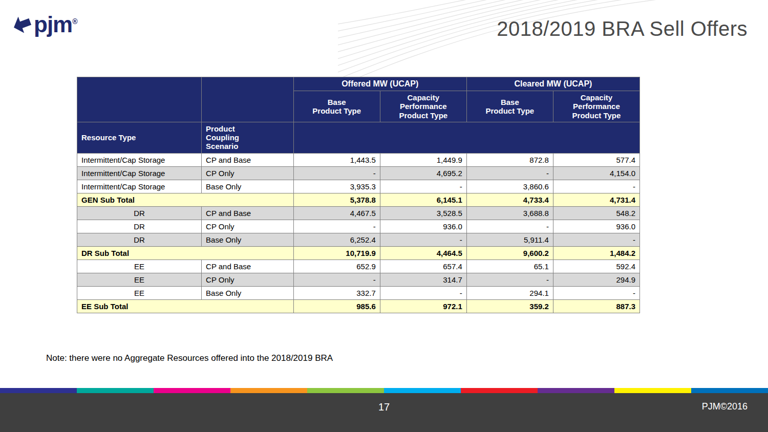pjm®
2018/2019 BRA Sell Offers
| | | Offered MW (UCAP) | Cleared MW (UCAP) |
| --- | --- | --- | --- |
| Base Product Type | Capacity Performance Product Type | Base Product Type | Capacity Performance Product Type |
| Resource Type | Product Coupling Scenario | |
| Intermittent/Cap Storage | CP and Base | 1,443.5 | 1,449.9 | 872.8 | 577.4 |
| Intermittent/Cap Storage | CP Only | - | 4,695.2 | - | 4,154.0 |
| Intermittent/Cap Storage | Base Only | 3,935.3 | - | 3,860.6 | - |
| GEN Sub Total | 5,378.8 | 6,145.1 | 4,733.4 | 4,731.4 |
| DR | CP and Base | 4,467.5 | 3,528.5 | 3,688.8 | 548.2 |
| DR | CP Only | - | 936.0 | - | 936.0 |
| DR | Base Only | 6,252.4 | - | 5,911.4 | - |
| DR Sub Total | 10,719.9 | 4,464.5 | 9,600.2 | 1,484.2 |
| EE | CP and Base | 652.9 | 657.4 | 65.1 | 592.4 |
| EE | CP Only | - | 314.7 | - | 294.9 |
| EE | Base Only | 332.7 | - | 294.1 | - |
| EE Sub Total | 985.6 | 972.1 | 359.2 | 887.3 |
Note: there were no Aggregate Resources offered into the 2018/2019 BRA
17
PJM©2016